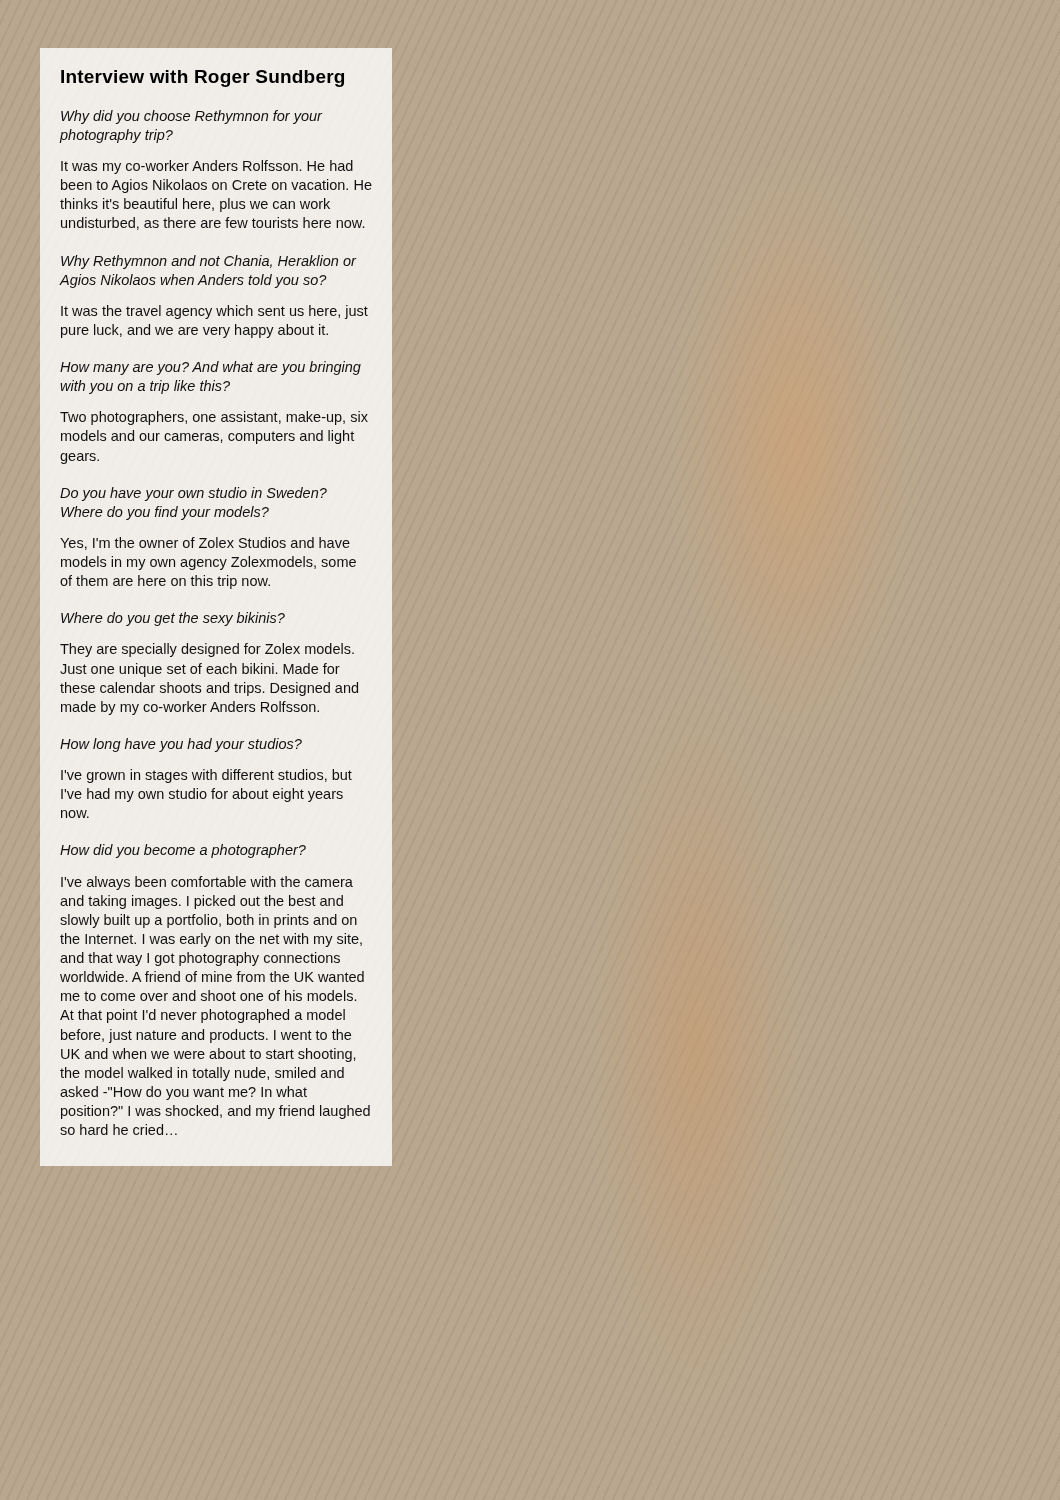Interview with Roger Sundberg
Why did you choose Rethymnon for your photography trip?
It was my co-worker Anders Rolfsson. He had been to Agios Nikolaos on Crete on vacation. He thinks it's beautiful here, plus we can work undisturbed, as there are few tourists here now.
Why Rethymnon and not Chania, Heraklion or Agios Nikolaos when Anders told you so?
It was the travel agency which sent us here, just pure luck, and we are very happy about it.
How many are you? And what are you bringing with you on a trip like this?
Two photographers, one assistant, make-up, six models and our cameras, computers and light gears.
Do you have your own studio in Sweden? Where do you find your models?
Yes, I'm the owner of Zolex Studios and have models in my own agency Zolexmodels, some of them are here on this trip now.
Where do you get the sexy bikinis?
They are specially designed for Zolex models. Just one unique set of each bikini. Made for these calendar shoots and trips. Designed and made by my co-worker Anders Rolfsson.
How long have you had your studios?
I've grown in stages with different studios, but I've had my own studio for about eight years now.
How did you become a photographer?
I've always been comfortable with the camera and taking images. I picked out the best and slowly built up a portfolio, both in prints and on the Internet. I was early on the net with my site, and that way I got photography connections worldwide. A friend of mine from the UK wanted me to come over and shoot one of his models. At that point I'd never photographed a model before, just nature and products. I went to the UK and when we were about to start shooting, the model walked in totally nude, smiled and asked -"How do you want me? In what position?" I was shocked, and my friend laughed so hard he cried…